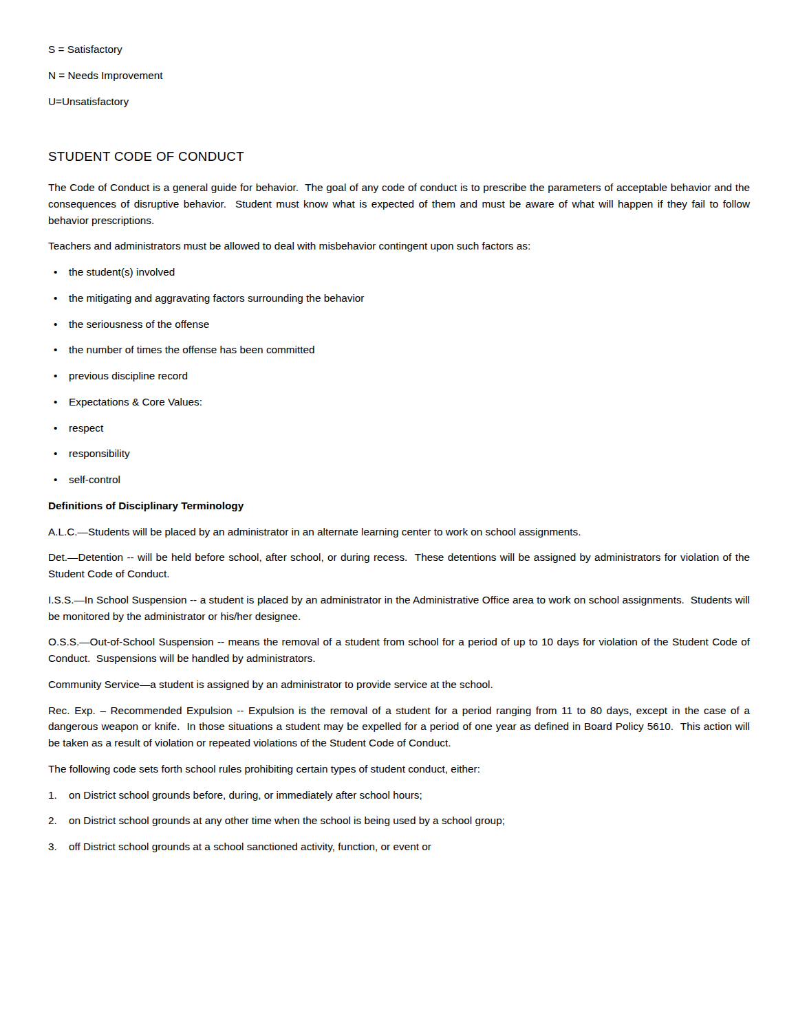S = Satisfactory
N = Needs Improvement
U=Unsatisfactory
STUDENT CODE OF CONDUCT
The Code of Conduct is a general guide for behavior. The goal of any code of conduct is to prescribe the parameters of acceptable behavior and the consequences of disruptive behavior. Student must know what is expected of them and must be aware of what will happen if they fail to follow behavior prescriptions.
Teachers and administrators must be allowed to deal with misbehavior contingent upon such factors as:
the student(s) involved
the mitigating and aggravating factors surrounding the behavior
the seriousness of the offense
the number of times the offense has been committed
previous discipline record
Expectations & Core Values:
respect
responsibility
self-control
Definitions of Disciplinary Terminology
A.L.C.—Students will be placed by an administrator in an alternate learning center to work on school assignments.
Det.—Detention -- will be held before school, after school, or during recess. These detentions will be assigned by administrators for violation of the Student Code of Conduct.
I.S.S.—In School Suspension -- a student is placed by an administrator in the Administrative Office area to work on school assignments. Students will be monitored by the administrator or his/her designee.
O.S.S.—Out-of-School Suspension -- means the removal of a student from school for a period of up to 10 days for violation of the Student Code of Conduct. Suspensions will be handled by administrators.
Community Service—a student is assigned by an administrator to provide service at the school.
Rec. Exp. – Recommended Expulsion -- Expulsion is the removal of a student for a period ranging from 11 to 80 days, except in the case of a dangerous weapon or knife. In those situations a student may be expelled for a period of one year as defined in Board Policy 5610. This action will be taken as a result of violation or repeated violations of the Student Code of Conduct.
The following code sets forth school rules prohibiting certain types of student conduct, either:
on District school grounds before, during, or immediately after school hours;
on District school grounds at any other time when the school is being used by a school group;
off District school grounds at a school sanctioned activity, function, or event or